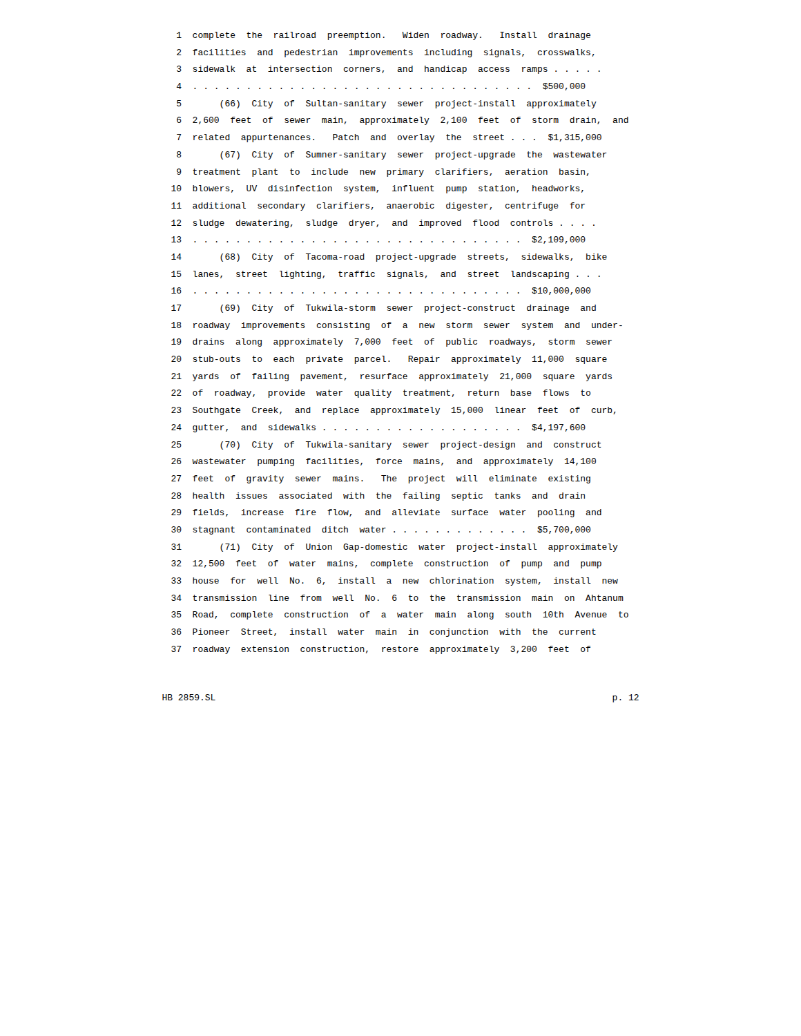1 complete the railroad preemption. Widen roadway. Install drainage
2 facilities and pedestrian improvements including signals, crosswalks,
3 sidewalk at intersection corners, and handicap access ramps . . . . .
4. . . . . . . . . . . . . . . . . . . . . . . . . . . . . . . . $500,000
5 (66) City of Sultan-sanitary sewer project-install approximately
62,600 feet of sewer main, approximately 2,100 feet of storm drain, and
7 related appurtenances. Patch and overlay the street . . . $1,315,000
8 (67) City of Sumner-sanitary sewer project-upgrade the wastewater
9 treatment plant to include new primary clarifiers, aeration basin,
10 blowers, UV disinfection system, influent pump station, headworks,
11 additional secondary clarifiers, anaerobic digester, centrifuge for
12 sludge dewatering, sludge dryer, and improved flood controls . . . .
13. . . . . . . . . . . . . . . . . . . . . . . . . . . . . . . $2,109,000
14 (68) City of Tacoma-road project-upgrade streets, sidewalks, bike
15 lanes, street lighting, traffic signals, and street landscaping . . .
16. . . . . . . . . . . . . . . . . . . . . . . . . . . . . . . $10,000,000
17 (69) City of Tukwila-storm sewer project-construct drainage and
18 roadway improvements consisting of a new storm sewer system and under-
19 drains along approximately 7,000 feet of public roadways, storm sewer
20 stub-outs to each private parcel. Repair approximately 11,000 square
21 yards of failing pavement, resurface approximately 21,000 square yards
22 of roadway, provide water quality treatment, return base flows to
23 Southgate Creek, and replace approximately 15,000 linear feet of curb,
24 gutter, and sidewalks . . . . . . . . . . . . . . . . . . . $4,197,600
25 (70) City of Tukwila-sanitary sewer project-design and construct
26 wastewater pumping facilities, force mains, and approximately 14,100
27 feet of gravity sewer mains. The project will eliminate existing
28 health issues associated with the failing septic tanks and drain
29 fields, increase fire flow, and alleviate surface water pooling and
30 stagnant contaminated ditch water . . . . . . . . . . . . . $5,700,000
31 (71) City of Union Gap-domestic water project-install approximately
3212,500 feet of water mains, complete construction of pump and pump
33 house for well No. 6, install a new chlorination system, install new
34 transmission line from well No. 6 to the transmission main on Ahtanum
35 Road, complete construction of a water main along south 10th Avenue to
36 Pioneer Street, install water main in conjunction with the current
37 roadway extension construction, restore approximately 3,200 feet of
HB 2859.SL
p. 12